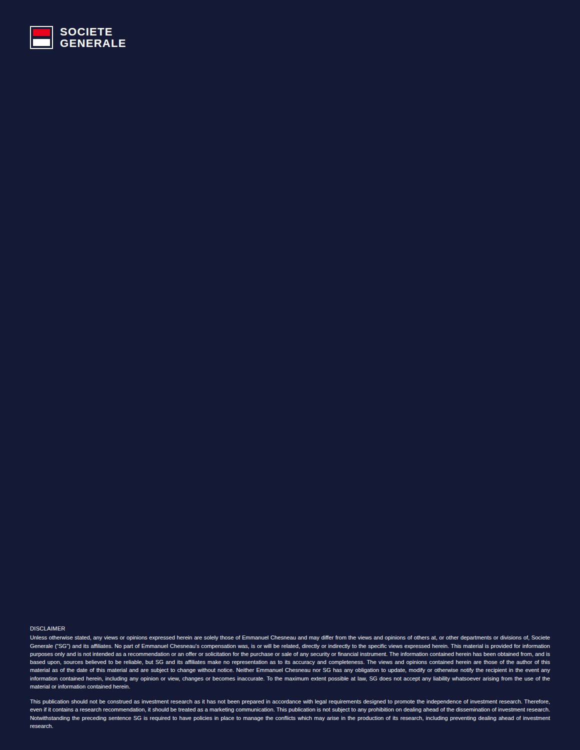Societe
Generale
DISCLAIMER
Unless otherwise stated, any views or opinions expressed herein are solely those of Emmanuel Chesneau and may differ from the views and opinions of others at, or other departments or divisions of, Societe Generale (“SG”) and its affiliates. No part of Emmanuel Chesneau’s compensation was, is or will be related, directly or indirectly to the specific views expressed herein. This material is provided for information purposes only and is not intended as a recommendation or an offer or solicitation for the purchase or sale of any security or financial instrument. The information contained herein has been obtained from, and is based upon, sources believed to be reliable, but SG and its affiliates make no representation as to its accuracy and completeness. The views and opinions contained herein are those of the author of this material as of the date of this material and are subject to change without notice. Neither Emmanuel Chesneau nor SG has any obligation to update, modify or otherwise notify the recipient in the event any information contained herein, including any opinion or view, changes or becomes inaccurate. To the maximum extent possible at law, SG does not accept any liability whatsoever arising from the use of the material or information contained herein.
This publication should not be construed as investment research as it has not been prepared in accordance with legal requirements designed to promote the independence of investment research. Therefore, even if it contains a research recommendation, it should be treated as a marketing communication. This publication is not subject to any prohibition on dealing ahead of the dissemination of investment research. Notwithstanding the preceding sentence SG is required to have policies in place to manage the conflicts which may arise in the production of its research, including preventing dealing ahead of investment research.